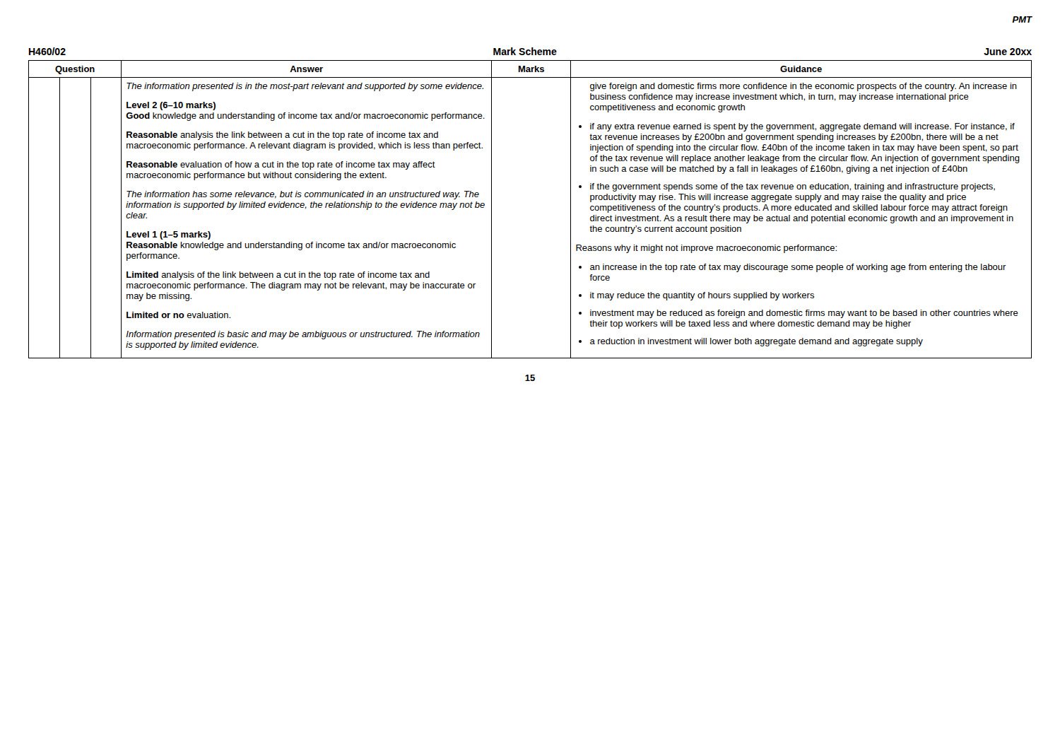PMT
H460/02 Mark Scheme June 20xx
| Question | Answer | Marks | Guidance |
| --- | --- | --- | --- |
| | | | The information presented is in the most-part relevant and supported by some evidence. Level 2 (6–10 marks) Good knowledge and understanding of income tax and/or macroeconomic performance. Reasonable analysis the link between a cut in the top rate of income tax and macroeconomic performance. A relevant diagram is provided, which is less than perfect. Reasonable evaluation of how a cut in the top rate of income tax may affect macroeconomic performance but without considering the extent. The information has some relevance, but is communicated in an unstructured way. The information is supported by limited evidence, the relationship to the evidence may not be clear. Level 1 (1–5 marks) Reasonable knowledge and understanding of income tax and/or macroeconomic performance. Limited analysis of the link between a cut in the top rate of income tax and macroeconomic performance. The diagram may not be relevant, may be inaccurate or may be missing. Limited or no evaluation. Information presented is basic and may be ambiguous or unstructured. The information is supported by limited evidence. | | give foreign and domestic firms more confidence in the economic prospects of the country. An increase in business confidence may increase investment which, in turn, may increase international price competitiveness and economic growth if any extra revenue earned is spent by the government, aggregate demand will increase. For instance, if tax revenue increases by £200bn and government spending increases by £200bn, there will be a net injection of spending into the circular flow. £40bn of the income taken in tax may have been spent, so part of the tax revenue will replace another leakage from the circular flow. An injection of government spending in such a case will be matched by a fall in leakages of £160bn, giving a net injection of £40bn if the government spends some of the tax revenue on education, training and infrastructure projects, productivity may rise. This will increase aggregate supply and may raise the quality and price competitiveness of the country’s products. A more educated and skilled labour force may attract foreign direct investment. As a result there may be actual and potential economic growth and an improvement in the country’s current account position Reasons why it might not improve macroeconomic performance: an increase in the top rate of tax may discourage some people of working age from entering the labour force it may reduce the quantity of hours supplied by workers investment may be reduced as foreign and domestic firms may want to be based in other countries where their top workers will be taxed less and where domestic demand may be higher a reduction in investment will lower both aggregate demand and aggregate supply |
15